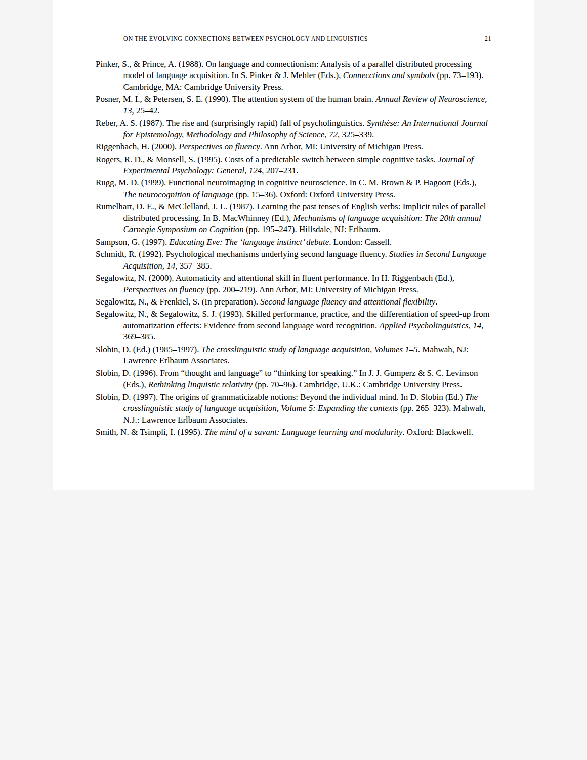On the Evolving Connections Between Psychology and Linguistics 21
Pinker, S., & Prince, A. (1988). On language and connectionism: Analysis of a parallel distributed processing model of language acquisition. In S. Pinker & J. Mehler (Eds.), Connecctions and symbols (pp. 73–193). Cambridge, MA: Cambridge University Press.
Posner, M. I., & Petersen, S. E. (1990). The attention system of the human brain. Annual Review of Neuroscience, 13, 25–42.
Reber, A. S. (1987). The rise and (surprisingly rapid) fall of psycholinguistics. Synthèse: An International Journal for Epistemology, Methodology and Philosophy of Science, 72, 325–339.
Riggenbach, H. (2000). Perspectives on fluency. Ann Arbor, MI: University of Michigan Press.
Rogers, R. D., & Monsell, S. (1995). Costs of a predictable switch between simple cognitive tasks. Journal of Experimental Psychology: General, 124, 207–231.
Rugg, M. D. (1999). Functional neuroimaging in cognitive neuroscience. In C. M. Brown & P. Hagoort (Eds.), The neurocognition of language (pp. 15–36). Oxford: Oxford University Press.
Rumelhart, D. E., & McClelland, J. L. (1987). Learning the past tenses of English verbs: Implicit rules of parallel distributed processing. In B. MacWhinney (Ed.), Mechanisms of language acquisition: The 20th annual Carnegie Symposium on Cognition (pp. 195–247). Hillsdale, NJ: Erlbaum.
Sampson, G. (1997). Educating Eve: The ‘language instinct’ debate. London: Cassell.
Schmidt, R. (1992). Psychological mechanisms underlying second language fluency. Studies in Second Language Acquisition, 14, 357–385.
Segalowitz, N. (2000). Automaticity and attentional skill in fluent performance. In H. Riggenbach (Ed.), Perspectives on fluency (pp. 200–219). Ann Arbor, MI: University of Michigan Press.
Segalowitz, N., & Frenkiel, S. (In preparation). Second language fluency and attentional flexibility.
Segalowitz, N., & Segalowitz, S. J. (1993). Skilled performance, practice, and the differentiation of speed-up from automatization effects: Evidence from second language word recognition. Applied Psycholinguistics, 14, 369–385.
Slobin, D. (Ed.) (1985–1997). The crosslinguistic study of language acquisition, Volumes 1–5. Mahwah, NJ: Lawrence Erlbaum Associates.
Slobin, D. (1996). From “thought and language” to “thinking for speaking.” In J. J. Gumperz & S. C. Levinson (Eds.), Rethinking linguistic relativity (pp. 70–96). Cambridge, U.K.: Cambridge University Press.
Slobin, D. (1997). The origins of grammaticizable notions: Beyond the individual mind. In D. Slobin (Ed.) The crosslinguistic study of language acquisition, Volume 5: Expanding the contexts (pp. 265–323). Mahwah, N.J.: Lawrence Erlbaum Associates.
Smith, N. & Tsimpli, I. (1995). The mind of a savant: Language learning and modularity. Oxford: Blackwell.